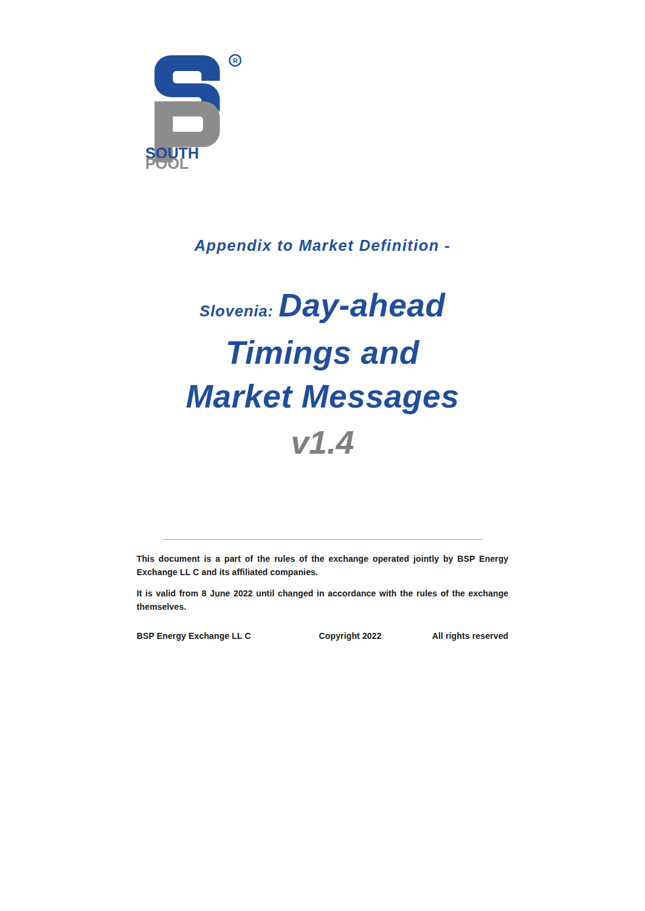R SOUTH POOL
Appendix to Market Definition -
Slovenia: Day-ahead
Timings and
Market Messages
v1.4
This document is a part of the rules of the exchange operated jointly by BSP Energy Exchange LL C and its affiliated companies.
It is valid from 8 June 2022 until changed in accordance with the rules of the exchange themselves.
BSP Energy Exchange LL C Copyright 2022 All rights reserved